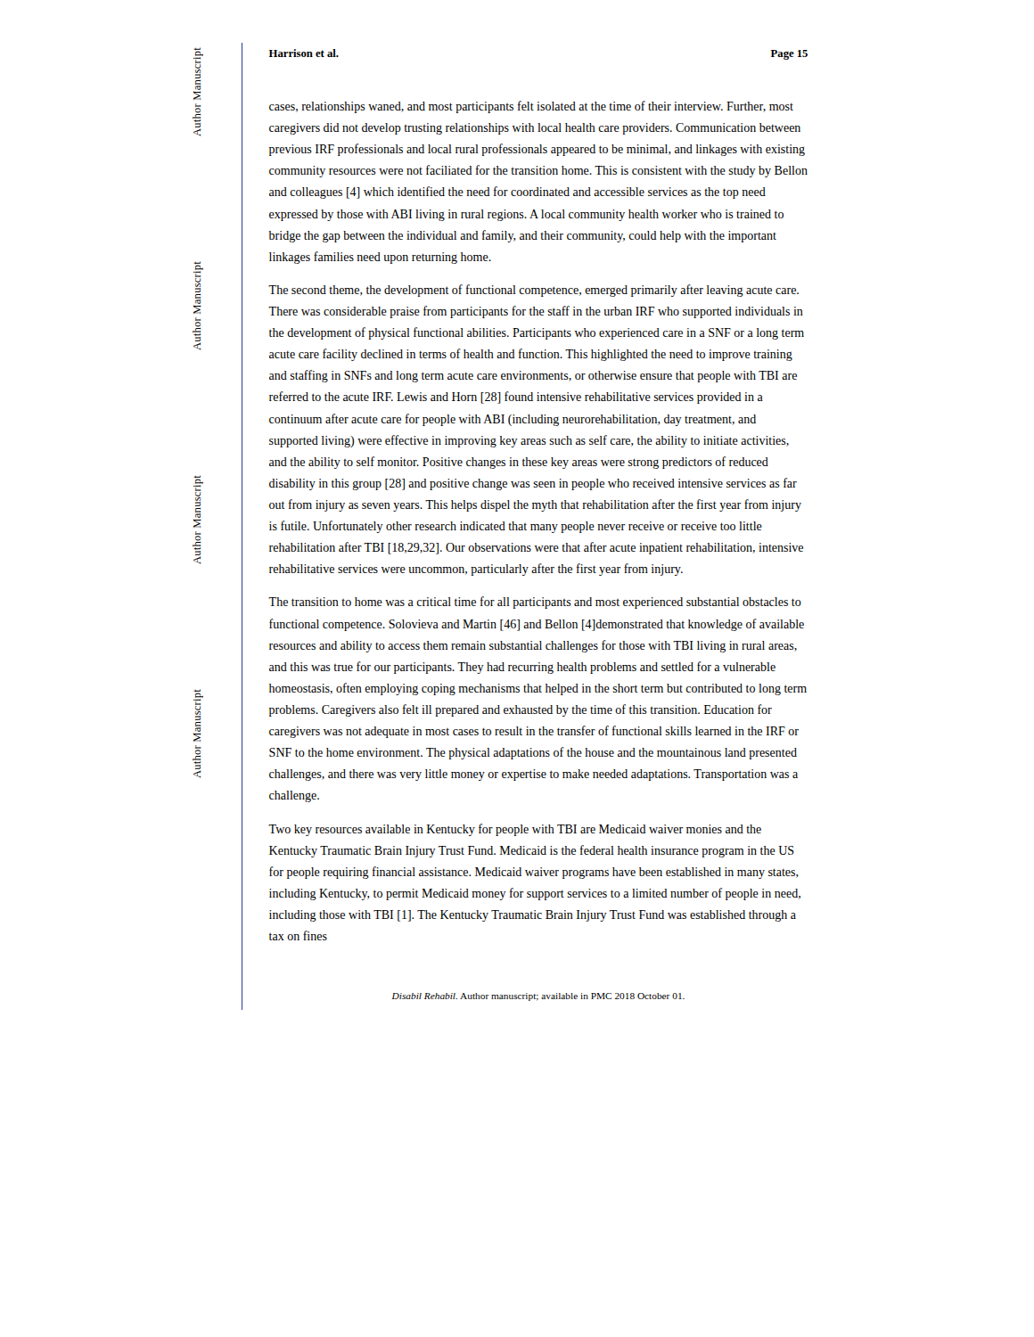Author Manuscript Author Manuscript Author Manuscript Author Manuscript
Harrison et al.
Page 15
cases, relationships waned, and most participants felt isolated at the time of their interview. Further, most caregivers did not develop trusting relationships with local health care providers. Communication between previous IRF professionals and local rural professionals appeared to be minimal, and linkages with existing community resources were not faciliated for the transition home. This is consistent with the study by Bellon and colleagues [4] which identified the need for coordinated and accessible services as the top need expressed by those with ABI living in rural regions. A local community health worker who is trained to bridge the gap between the individual and family, and their community, could help with the important linkages families need upon returning home.
The second theme, the development of functional competence, emerged primarily after leaving acute care. There was considerable praise from participants for the staff in the urban IRF who supported individuals in the development of physical functional abilities. Participants who experienced care in a SNF or a long term acute care facility declined in terms of health and function. This highlighted the need to improve training and staffing in SNFs and long term acute care environments, or otherwise ensure that people with TBI are referred to the acute IRF. Lewis and Horn [28] found intensive rehabilitative services provided in a continuum after acute care for people with ABI (including neurorehabilitation, day treatment, and supported living) were effective in improving key areas such as self care, the ability to initiate activities, and the ability to self monitor. Positive changes in these key areas were strong predictors of reduced disability in this group [28] and positive change was seen in people who received intensive services as far out from injury as seven years. This helps dispel the myth that rehabilitation after the first year from injury is futile. Unfortunately other research indicated that many people never receive or receive too little rehabilitation after TBI [18,29,32]. Our observations were that after acute inpatient rehabilitation, intensive rehabilitative services were uncommon, particularly after the first year from injury.
The transition to home was a critical time for all participants and most experienced substantial obstacles to functional competence. Solovieva and Martin [46] and Bellon [4]demonstrated that knowledge of available resources and ability to access them remain substantial challenges for those with TBI living in rural areas, and this was true for our participants. They had recurring health problems and settled for a vulnerable homeostasis, often employing coping mechanisms that helped in the short term but contributed to long term problems. Caregivers also felt ill prepared and exhausted by the time of this transition. Education for caregivers was not adequate in most cases to result in the transfer of functional skills learned in the IRF or SNF to the home environment. The physical adaptations of the house and the mountainous land presented challenges, and there was very little money or expertise to make needed adaptations. Transportation was a challenge.
Two key resources available in Kentucky for people with TBI are Medicaid waiver monies and the Kentucky Traumatic Brain Injury Trust Fund. Medicaid is the federal health insurance program in the US for people requiring financial assistance. Medicaid waiver programs have been established in many states, including Kentucky, to permit Medicaid money for support services to a limited number of people in need, including those with TBI [1]. The Kentucky Traumatic Brain Injury Trust Fund was established through a tax on fines
Disabil Rehabil. Author manuscript; available in PMC 2018 October 01.